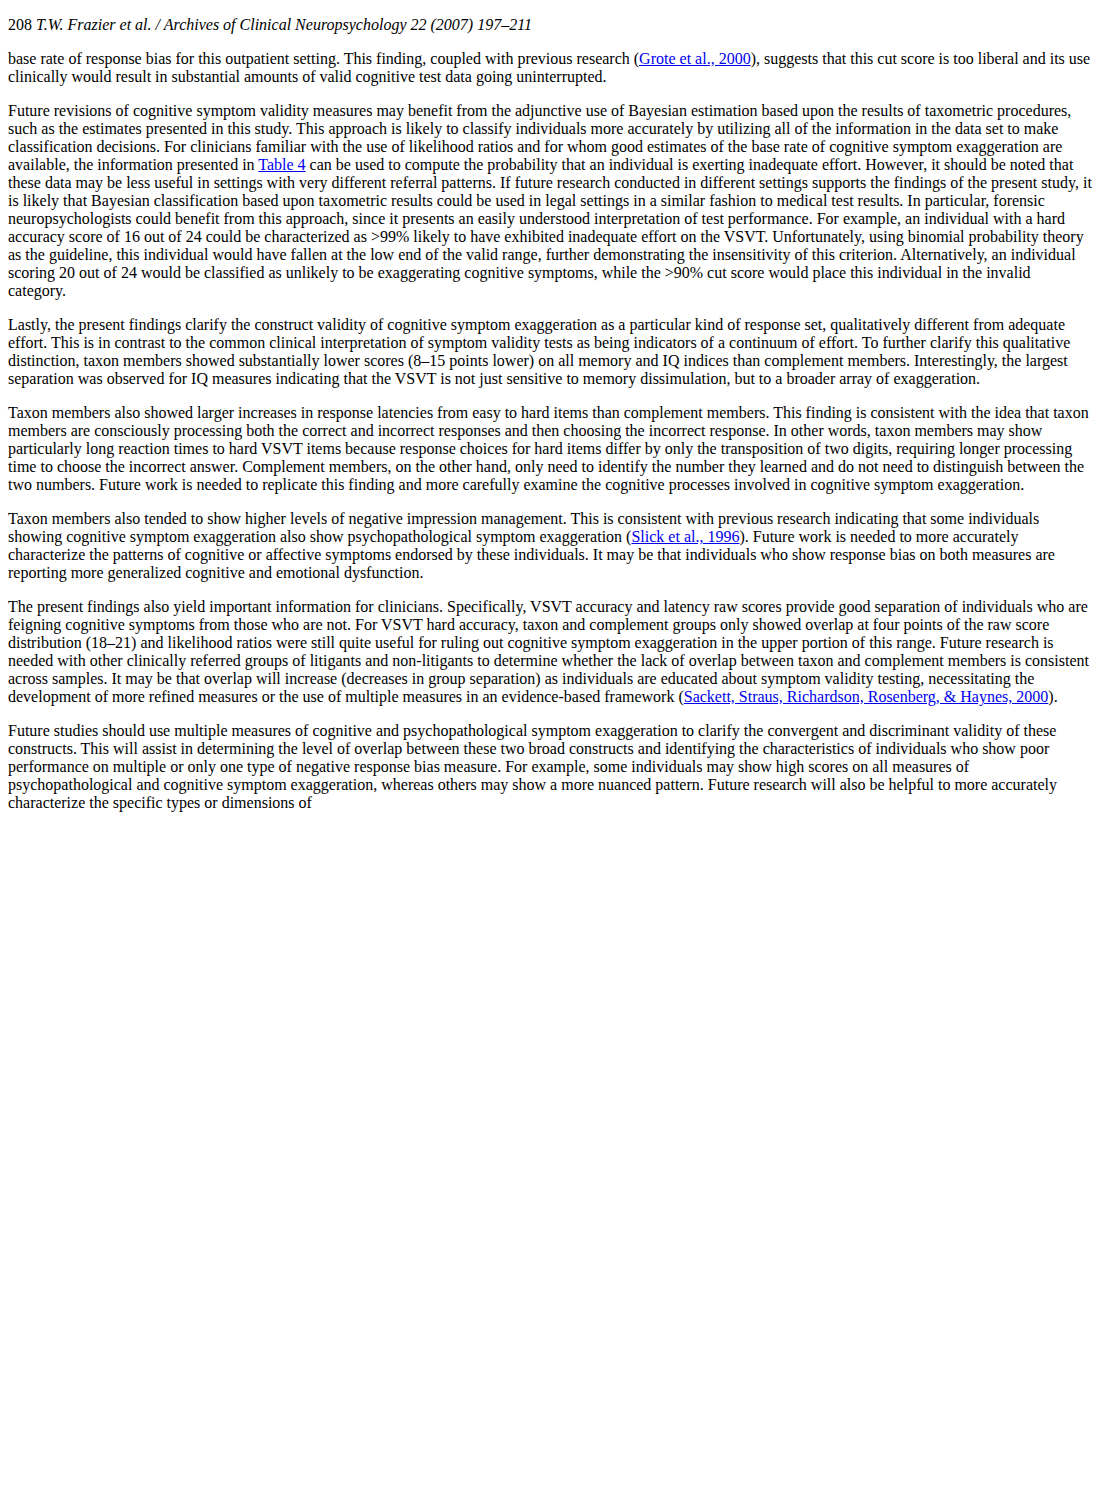208 T.W. Frazier et al. / Archives of Clinical Neuropsychology 22 (2007) 197–211
base rate of response bias for this outpatient setting. This finding, coupled with previous research (Grote et al., 2000), suggests that this cut score is too liberal and its use clinically would result in substantial amounts of valid cognitive test data going uninterrupted.
Future revisions of cognitive symptom validity measures may benefit from the adjunctive use of Bayesian estimation based upon the results of taxometric procedures, such as the estimates presented in this study. This approach is likely to classify individuals more accurately by utilizing all of the information in the data set to make classification decisions. For clinicians familiar with the use of likelihood ratios and for whom good estimates of the base rate of cognitive symptom exaggeration are available, the information presented in Table 4 can be used to compute the probability that an individual is exerting inadequate effort. However, it should be noted that these data may be less useful in settings with very different referral patterns. If future research conducted in different settings supports the findings of the present study, it is likely that Bayesian classification based upon taxometric results could be used in legal settings in a similar fashion to medical test results. In particular, forensic neuropsychologists could benefit from this approach, since it presents an easily understood interpretation of test performance. For example, an individual with a hard accuracy score of 16 out of 24 could be characterized as >99% likely to have exhibited inadequate effort on the VSVT. Unfortunately, using binomial probability theory as the guideline, this individual would have fallen at the low end of the valid range, further demonstrating the insensitivity of this criterion. Alternatively, an individual scoring 20 out of 24 would be classified as unlikely to be exaggerating cognitive symptoms, while the >90% cut score would place this individual in the invalid category.
Lastly, the present findings clarify the construct validity of cognitive symptom exaggeration as a particular kind of response set, qualitatively different from adequate effort. This is in contrast to the common clinical interpretation of symptom validity tests as being indicators of a continuum of effort. To further clarify this qualitative distinction, taxon members showed substantially lower scores (8–15 points lower) on all memory and IQ indices than complement members. Interestingly, the largest separation was observed for IQ measures indicating that the VSVT is not just sensitive to memory dissimulation, but to a broader array of exaggeration.
Taxon members also showed larger increases in response latencies from easy to hard items than complement members. This finding is consistent with the idea that taxon members are consciously processing both the correct and incorrect responses and then choosing the incorrect response. In other words, taxon members may show particularly long reaction times to hard VSVT items because response choices for hard items differ by only the transposition of two digits, requiring longer processing time to choose the incorrect answer. Complement members, on the other hand, only need to identify the number they learned and do not need to distinguish between the two numbers. Future work is needed to replicate this finding and more carefully examine the cognitive processes involved in cognitive symptom exaggeration.
Taxon members also tended to show higher levels of negative impression management. This is consistent with previous research indicating that some individuals showing cognitive symptom exaggeration also show psychopathological symptom exaggeration (Slick et al., 1996). Future work is needed to more accurately characterize the patterns of cognitive or affective symptoms endorsed by these individuals. It may be that individuals who show response bias on both measures are reporting more generalized cognitive and emotional dysfunction.
The present findings also yield important information for clinicians. Specifically, VSVT accuracy and latency raw scores provide good separation of individuals who are feigning cognitive symptoms from those who are not. For VSVT hard accuracy, taxon and complement groups only showed overlap at four points of the raw score distribution (18–21) and likelihood ratios were still quite useful for ruling out cognitive symptom exaggeration in the upper portion of this range. Future research is needed with other clinically referred groups of litigants and non-litigants to determine whether the lack of overlap between taxon and complement members is consistent across samples. It may be that overlap will increase (decreases in group separation) as individuals are educated about symptom validity testing, necessitating the development of more refined measures or the use of multiple measures in an evidence-based framework (Sackett, Straus, Richardson, Rosenberg, & Haynes, 2000).
Future studies should use multiple measures of cognitive and psychopathological symptom exaggeration to clarify the convergent and discriminant validity of these constructs. This will assist in determining the level of overlap between these two broad constructs and identifying the characteristics of individuals who show poor performance on multiple or only one type of negative response bias measure. For example, some individuals may show high scores on all measures of psychopathological and cognitive symptom exaggeration, whereas others may show a more nuanced pattern. Future research will also be helpful to more accurately characterize the specific types or dimensions of